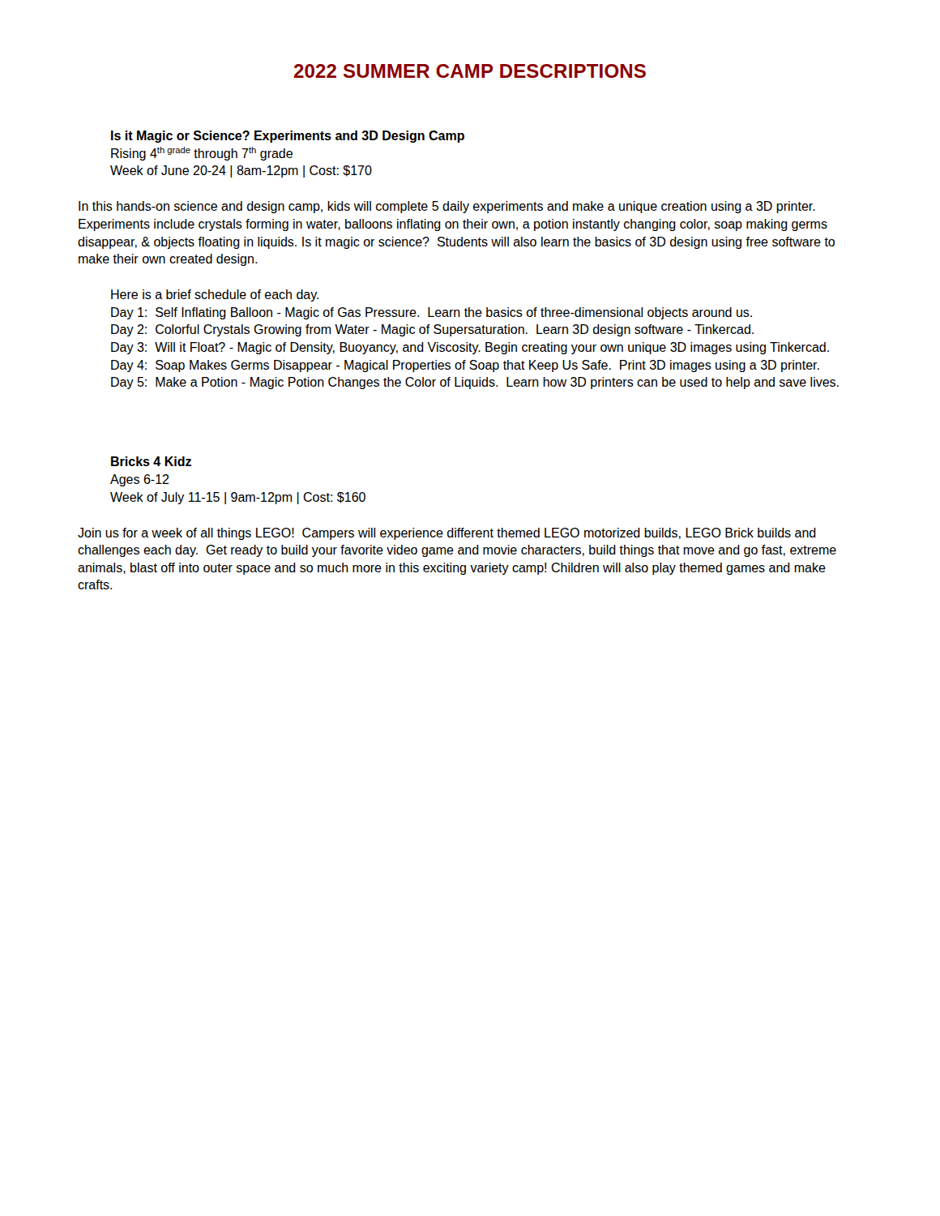2022 SUMMER CAMP DESCRIPTIONS
Is it Magic or Science? Experiments and 3D Design Camp
Rising 4th grade through 7th grade
Week of June 20-24 | 8am-12pm | Cost: $170
In this hands-on science and design camp, kids will complete 5 daily experiments and make a unique creation using a 3D printer. Experiments include crystals forming in water, balloons inflating on their own, a potion instantly changing color, soap making germs disappear, & objects floating in liquids. Is it magic or science? Students will also learn the basics of 3D design using free software to make their own created design.
Here is a brief schedule of each day.
Day 1: Self Inflating Balloon - Magic of Gas Pressure. Learn the basics of three-dimensional objects around us.
Day 2: Colorful Crystals Growing from Water - Magic of Supersaturation. Learn 3D design software - Tinkercad.
Day 3: Will it Float? - Magic of Density, Buoyancy, and Viscosity. Begin creating your own unique 3D images using Tinkercad.
Day 4: Soap Makes Germs Disappear - Magical Properties of Soap that Keep Us Safe. Print 3D images using a 3D printer.
Day 5: Make a Potion - Magic Potion Changes the Color of Liquids. Learn how 3D printers can be used to help and save lives.
Bricks 4 Kidz
Ages 6-12
Week of July 11-15 | 9am-12pm | Cost: $160
Join us for a week of all things LEGO! Campers will experience different themed LEGO motorized builds, LEGO Brick builds and challenges each day. Get ready to build your favorite video game and movie characters, build things that move and go fast, extreme animals, blast off into outer space and so much more in this exciting variety camp! Children will also play themed games and make crafts.